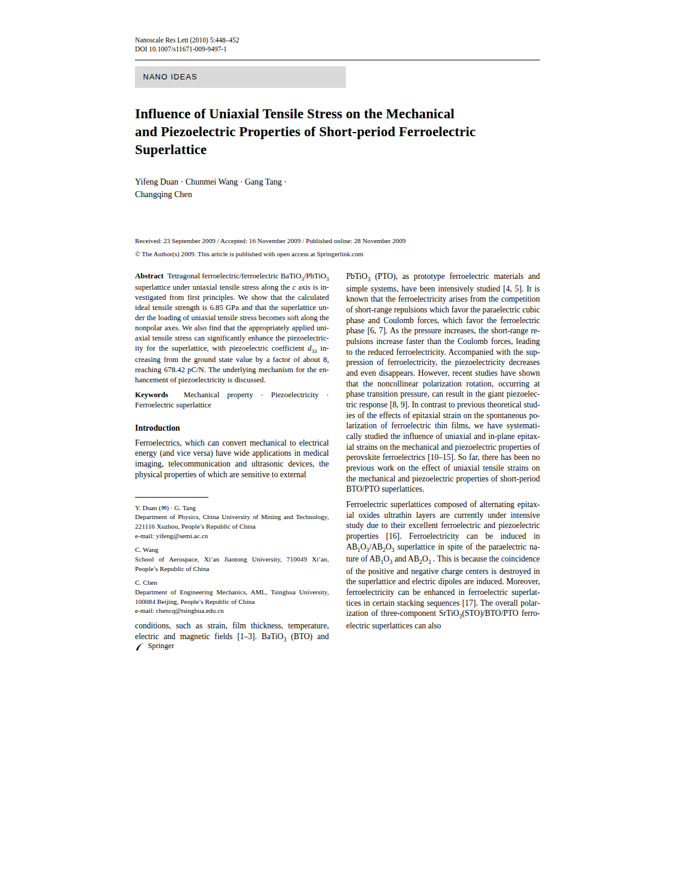Nanoscale Res Lett (2010) 5:448–452
DOI 10.1007/s11671-009-9497-1
NANO IDEAS
Influence of Uniaxial Tensile Stress on the Mechanical
and Piezoelectric Properties of Short-period Ferroelectric
Superlattice
Yifeng Duan · Chunmei Wang · Gang Tang ·
Changqing Chen
Received: 23 September 2009 / Accepted: 16 November 2009 / Published online: 28 November 2009
© The Author(s) 2009. This article is published with open access at Springerlink.com
Abstract Tetragonal ferroelectric/ferroelectric BaTiO3/PbTiO3 superlattice under uniaxial tensile stress along the c axis is investigated from first principles. We show that the calculated ideal tensile strength is 6.85 GPa and that the superlattice under the loading of uniaxial tensile stress becomes soft along the nonpolar axes. We also find that the appropriately applied uniaxial tensile stress can significantly enhance the piezoelectricity for the superlattice, with piezoelectric coefficient d33 increasing from the ground state value by a factor of about 8, reaching 678.42 pC/N. The underlying mechanism for the enhancement of piezoelectricity is discussed.
Keywords Mechanical property · Piezoelectricity · Ferroelectric superlattice
Introduction
Ferroelectrics, which can convert mechanical to electrical energy (and vice versa) have wide applications in medical imaging, telecommunication and ultrasonic devices, the physical properties of which are sensitive to external
Y. Duan (✉) · G. Tang
Department of Physics, China University of Mining and Technology, 221116 Xuzhou, People’s Republic of China
e-mail: yifeng@semi.ac.cn
C. Wang
School of Aerospace, Xi’an Jiaotong University, 710049 Xi’an, People’s Republic of China
C. Chen
Department of Engineering Mechanics, AML, Tsinghua University, 100084 Beijing, People’s Republic of China
e-mail: chencq@tsinghua.edu.cn
conditions, such as strain, film thickness, temperature, electric and magnetic fields [1–3]. BaTiO3 (BTO) and PbTiO3 (PTO), as prototype ferroelectric materials and simple systems, have been intensively studied [4, 5]. It is known that the ferroelectricity arises from the competition of short-range repulsions which favor the paraelectric cubic phase and Coulomb forces, which favor the ferroelectric phase [6, 7]. As the pressure increases, the short-range repulsions increase faster than the Coulomb forces, leading to the reduced ferroelectricity. Accompanied with the suppression of ferroelectricity, the piezoelectricity decreases and even disappears. However, recent studies have shown that the noncollinear polarization rotation, occurring at phase transition pressure, can result in the giant piezoelectric response [8, 9]. In contrast to previous theoretical studies of the effects of epitaxial strain on the spontaneous polarization of ferroelectric thin films, we have systematically studied the influence of uniaxial and in-plane epitaxial strains on the mechanical and piezoelectric properties of perovskite ferroelectrics [10–15]. So far, there has been no previous work on the effect of uniaxial tensile strains on the mechanical and piezoelectric properties of short-period BTO/PTO superlattices.
Ferroelectric superlattices composed of alternating epitaxial oxides ultrathin layers are currently under intensive study due to their excellent ferroelectric and piezoelectric properties [16]. Ferroelectricity can be induced in AB1O3/AB2O3 superlattice in spite of the paraelectric nature of AB1O3 and AB2O3 . This is because the coincidence of the positive and negative charge centers is destroyed in the superlattice and electric dipoles are induced. Moreover, ferroelectricity can be enhanced in ferroelectric superlattices in certain stacking sequences [17]. The overall polarization of three-component SrTiO3(STO)/BTO/PTO ferroelectric superlattices can also
Springer